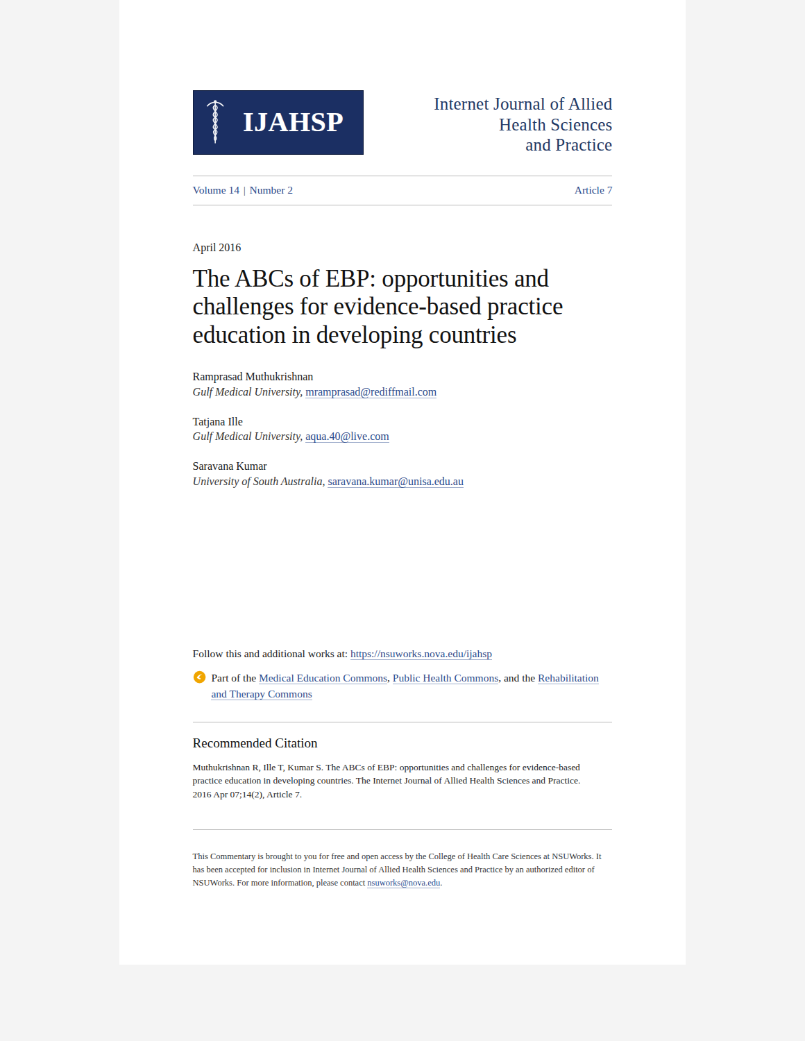IJAHSP
Internet Journal of Allied Health Sciences
and Practice
Volume 14|Number 2
Article 7
April 2016
The ABCs of EBP: opportunities and challenges for evidence-based practice education in developing countries
Ramprasad Muthukrishnan Gulf Medical University, mramprasad@rediffmail.com
Tatjana Ille Gulf Medical University, aqua.40@live.com
Saravana Kumar University of South Australia, saravana.kumar@unisa.edu.au
Follow this and additional works at: https://nsuworks.nova.edu/ijahsp
Part of the Medical Education Commons, Public Health Commons, and the Rehabilitation and Therapy Commons
Recommended Citation
Muthukrishnan R, Ille T, Kumar S. The ABCs of EBP: opportunities and challenges for evidence-based practice education in developing countries. The Internet Journal of Allied Health Sciences and Practice. 2016 Apr 07;14(2), Article 7.
This Commentary is brought to you for free and open access by the College of Health Care Sciences at NSUWorks. It has been accepted for inclusion in Internet Journal of Allied Health Sciences and Practice by an authorized editor of NSUWorks. For more information, please contact nsuworks@nova.edu.